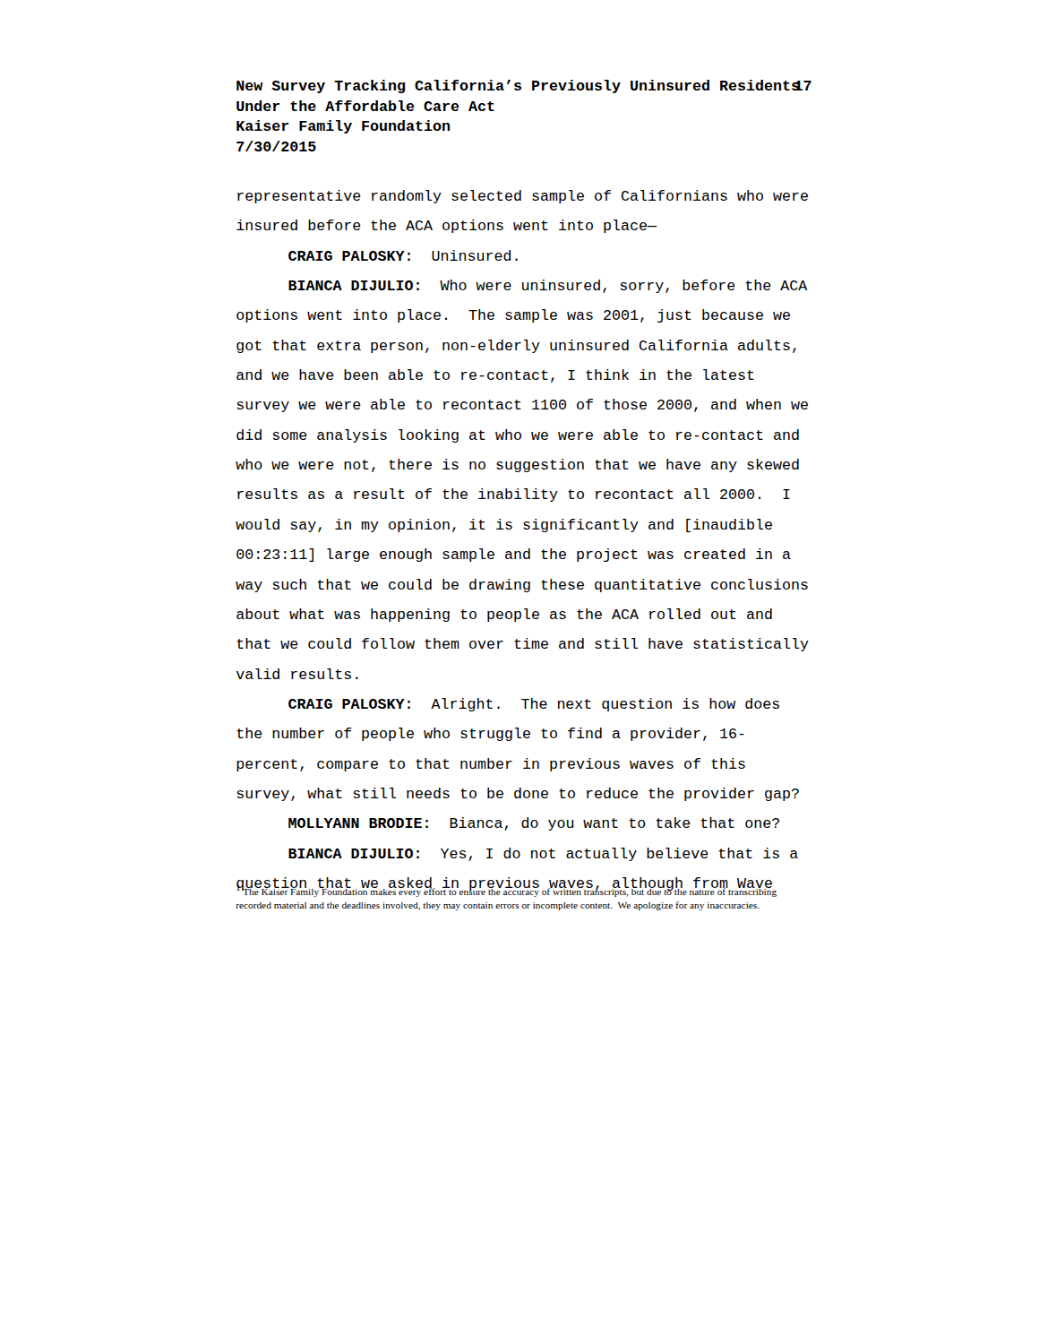17
New Survey Tracking California’s Previously Uninsured Residents
Under the Affordable Care Act
Kaiser Family Foundation
7/30/2015
representative randomly selected sample of Californians who were insured before the ACA options went into place—
CRAIG PALOSKY: Uninsured.
BIANCA DIJULIO: Who were uninsured, sorry, before the ACA options went into place. The sample was 2001, just because we got that extra person, non-elderly uninsured California adults, and we have been able to re-contact, I think in the latest survey we were able to recontact 1100 of those 2000, and when we did some analysis looking at who we were able to re-contact and who we were not, there is no suggestion that we have any skewed results as a result of the inability to recontact all 2000. I would say, in my opinion, it is significantly and [inaudible 00:23:11] large enough sample and the project was created in a way such that we could be drawing these quantitative conclusions about what was happening to people as the ACA rolled out and that we could follow them over time and still have statistically valid results.
CRAIG PALOSKY: Alright. The next question is how does the number of people who struggle to find a provider, 16-percent, compare to that number in previous waves of this survey, what still needs to be done to reduce the provider gap?
MOLLYANN BRODIE: Bianca, do you want to take that one?
BIANCA DIJULIO: Yes, I do not actually believe that is a question that we asked in previous waves, although from Wave
1 The Kaiser Family Foundation makes every effort to ensure the accuracy of written transcripts, but due to the nature of transcribing recorded material and the deadlines involved, they may contain errors or incomplete content. We apologize for any inaccuracies.